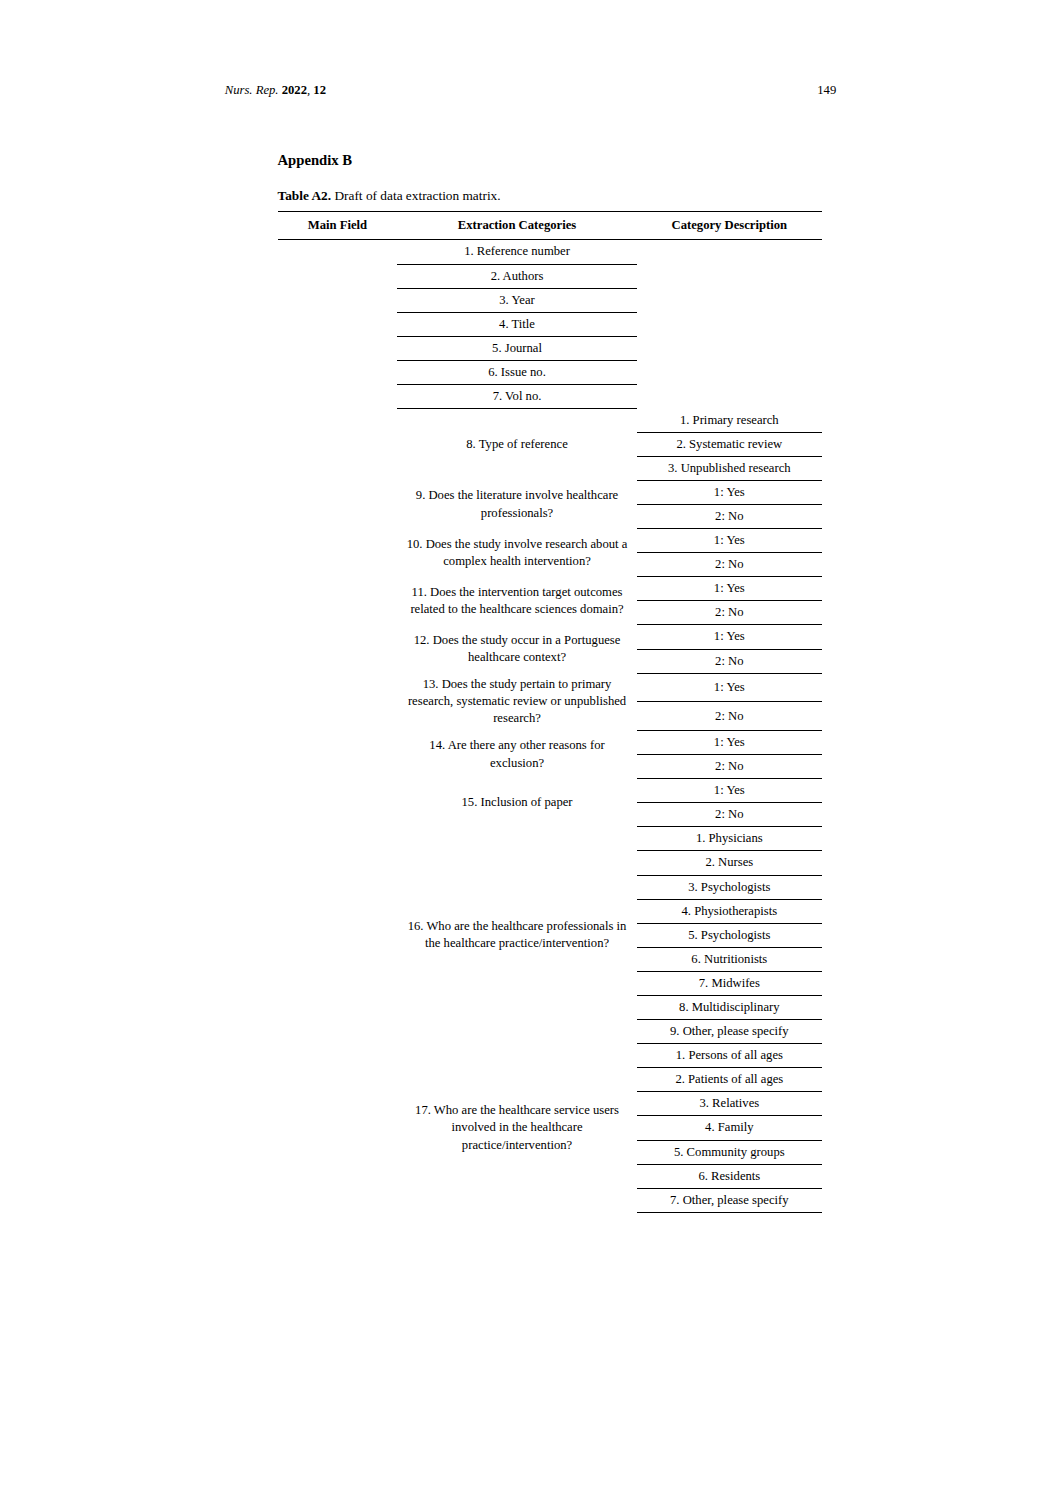Nurs. Rep. 2022, 12
149
Appendix B
Table A2. Draft of data extraction matrix.
| Main Field | Extraction Categories | Category Description |
| --- | --- | --- |
| | 1. Reference number | |
| 2. Authors | |
| 3. Year | |
| 4. Title | |
| 5. Journal | |
| 6. Issue no. | |
| 7. Vol no. | |
| 8. Type of reference | 1. Primary research |
| 2. Systematic review |
| 3. Unpublished research |
| | 9. Does the literature involve healthcare professionals? | 1: Yes |
| 2: No |
| 10. Does the study involve research about a complex health intervention? | 1: Yes |
| 2: No |
| 11. Does the intervention target outcomes related to the healthcare sciences domain? | 1: Yes |
| 2: No |
| 12. Does the study occur in a Portuguese healthcare context? | 1: Yes |
| 2: No |
| 13. Does the study pertain to primary research, systematic review or unpublished research? | 1: Yes |
| 2: No |
| 14. Are there any other reasons for exclusion? | 1: Yes |
| 2: No |
| 15. Inclusion of paper | 1: Yes |
| 2: No |
| | 16. Who are the healthcare professionals in the healthcare practice/intervention? | 1. Physicians |
| 2. Nurses |
| 3. Psychologists |
| 4. Physiotherapists |
| 5. Psychologists |
| 6. Nutritionists |
| 7. Midwifes |
| 8. Multidisciplinary |
| 9. Other, please specify |
| 17. Who are the healthcare service users involved in the healthcare practice/intervention? | 1. Persons of all ages |
| 2. Patients of all ages |
| 3. Relatives |
| 4. Family |
| 5. Community groups |
| 6. Residents |
| 7. Other, please specify |